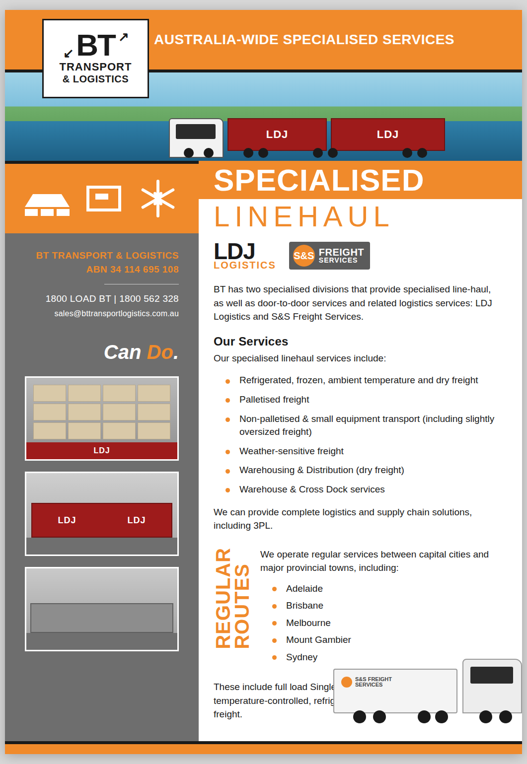↗ BT ↙
TRANSPORT
& LOGISTICS
Australia-wide Specialised Services
LDJ
LDJ
BT Transport & Logistics
ABN 34 114 695 108
1800 LOAD BT | 1800 562 328
sales@bttransportlogistics.com.au
Can Do.
LDJ
LDJ LDJ
Specialised
Linehaul
LDJ LOGISTICS
S&S
FREIGHT
SERVICES
BT has two specialised divisions that provide specialised line-haul, as well as door-to-door services and related logistics services: LDJ Logistics and S&S Freight Services.
Our Services
Our specialised linehaul services include:
Refrigerated, frozen, ambient temperature and dry freight
Palletised freight
Non-palletised & small equipment transport (including slightly oversized freight)
Weather-sensitive freight
Warehousing & Distribution (dry freight)
Warehouse & Cross Dock services
We can provide complete logistics and supply chain solutions, including 3PL.
REGULAR ROUTES
We operate regular services between capital cities and major provincial towns, including:
Adelaide
Brisbane
Melbourne
Mount Gambier
Sydney
These include full load Single and B-Double ambient, temperature-controlled, refrigerated, frozen and general freight.
S&S FREIGHT
SERVICES